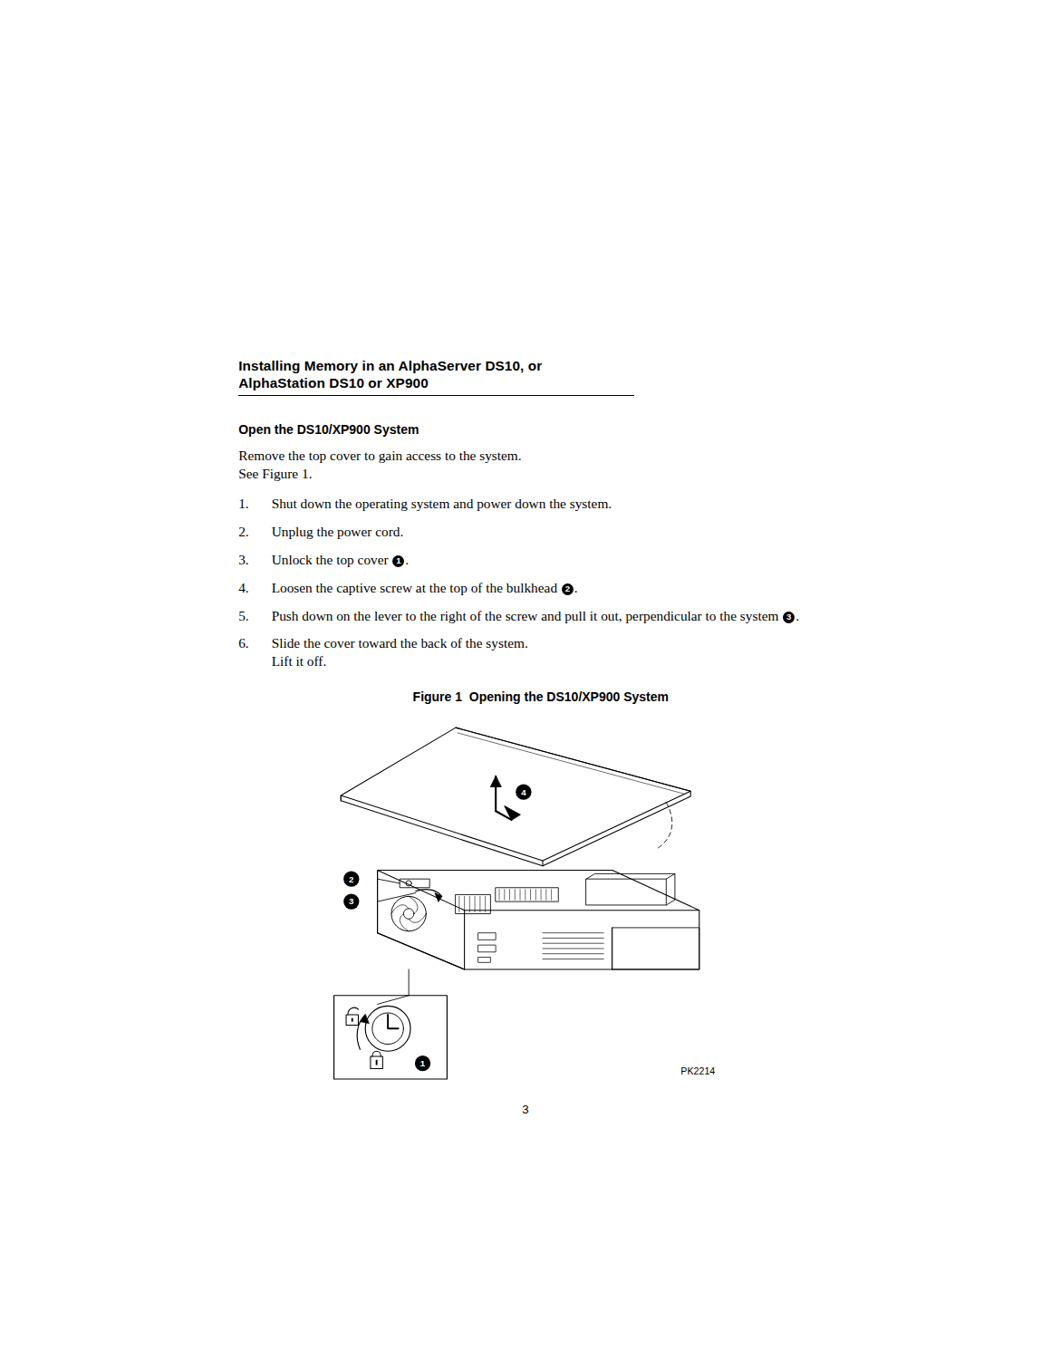Installing Memory in an AlphaServer DS10, or
AlphaStation DS10 or XP900
Open the DS10/XP900 System
Remove the top cover to gain access to the system.
See Figure 1.
1. Shut down the operating system and power down the system.
2. Unplug the power cord.
3. Unlock the top cover 1.
4. Loosen the captive screw at the top of the bulkhead 2.
5. Push down on the lever to the right of the screw and pull it out, perpendicular to the system 3.
6. Slide the cover toward the back of the system.
Lift it off.
Figure 1 Opening the DS10/XP900 System
4 2 3 1
PK2214
3